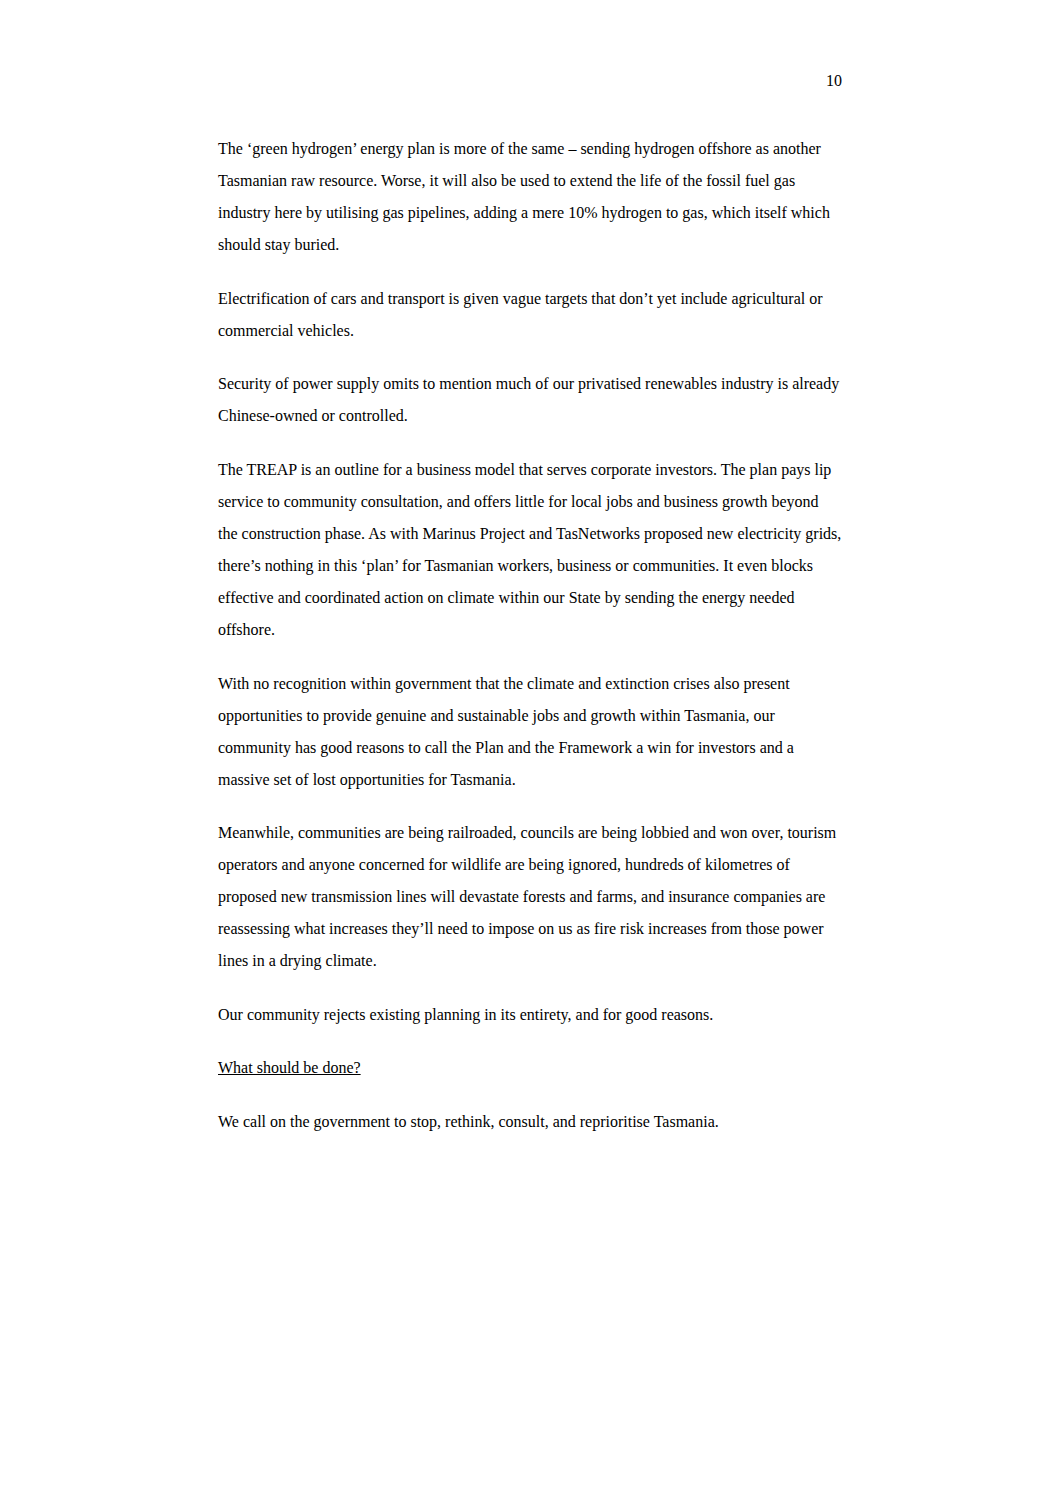10
The ‘green hydrogen’ energy plan is more of the same – sending hydrogen offshore as another Tasmanian raw resource. Worse, it will also be used to extend the life of the fossil fuel gas industry here by utilising gas pipelines, adding a mere 10% hydrogen to gas, which itself which should stay buried.
Electrification of cars and transport is given vague targets that don’t yet include agricultural or commercial vehicles.
Security of power supply omits to mention much of our privatised renewables industry is already Chinese-owned or controlled.
The TREAP is an outline for a business model that serves corporate investors. The plan pays lip service to community consultation, and offers little for local jobs and business growth beyond the construction phase. As with Marinus Project and TasNetworks proposed new electricity grids, there’s nothing in this ‘plan’ for Tasmanian workers, business or communities. It even blocks effective and coordinated action on climate within our State by sending the energy needed offshore.
With no recognition within government that the climate and extinction crises also present opportunities to provide genuine and sustainable jobs and growth within Tasmania, our community has good reasons to call the Plan and the Framework a win for investors and a massive set of lost opportunities for Tasmania.
Meanwhile, communities are being railroaded, councils are being lobbied and won over, tourism operators and anyone concerned for wildlife are being ignored, hundreds of kilometres of proposed new transmission lines will devastate forests and farms, and insurance companies are reassessing what increases they’ll need to impose on us as fire risk increases from those power lines in a drying climate.
Our community rejects existing planning in its entirety, and for good reasons.
What should be done?
We call on the government to stop, rethink, consult, and reprioritise Tasmania.